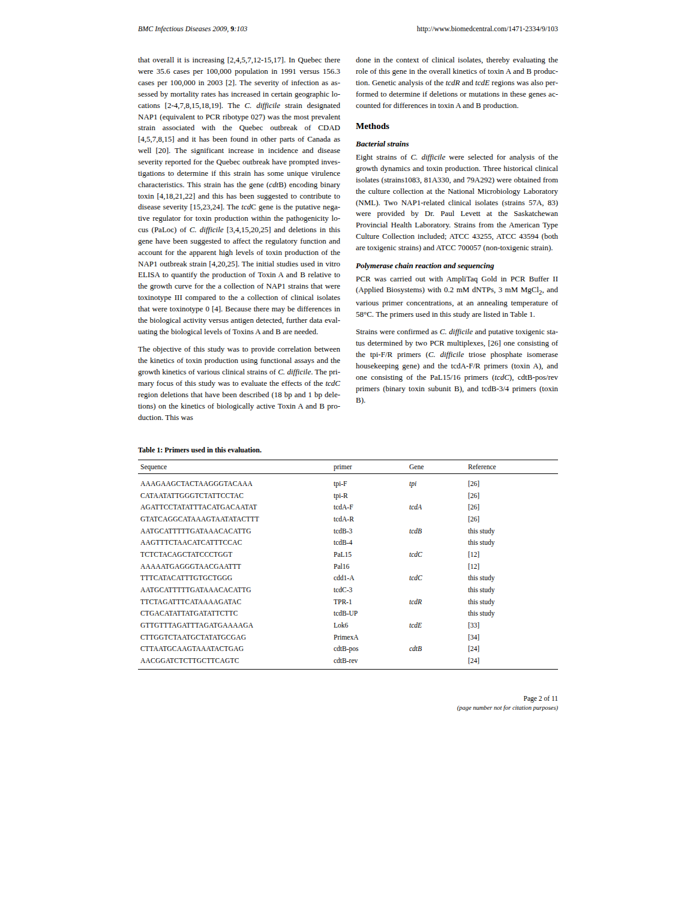BMC Infectious Diseases 2009, 9:103
http://www.biomedcentral.com/1471-2334/9/103
that overall it is increasing [2,4,5,7,12-15,17]. In Quebec there were 35.6 cases per 100,000 population in 1991 versus 156.3 cases per 100,000 in 2003 [2]. The severity of infection as assessed by mortality rates has increased in certain geographic locations [2-4,7,8,15,18,19]. The C. difficile strain designated NAP1 (equivalent to PCR ribotype 027) was the most prevalent strain associated with the Quebec outbreak of CDAD [4,5,7,8,15] and it has been found in other parts of Canada as well [20]. The significant increase in incidence and disease severity reported for the Quebec outbreak have prompted investigations to determine if this strain has some unique virulence characteristics. This strain has the gene (cdt B) encoding binary toxin [4,18,21,22] and this has been suggested to contribute to disease severity [15,23,24]. The tcd C gene is the putative negative regulator for toxin production within the pathogenicity locus (PaLoc) of C. difficile [3,4,15,20,25] and deletions in this gene have been suggested to affect the regulatory function and account for the apparent high levels of toxin production of the NAP1 outbreak strain [4,20,25]. The initial studies used in vitro ELISA to quantify the production of Toxin A and B relative to the growth curve for the a collection of NAP1 strains that were toxinotype III compared to the a collection of clinical isolates that were toxinotype 0 [4]. Because there may be differences in the biological activity versus antigen detected, further data evaluating the biological levels of Toxins A and B are needed.
The objective of this study was to provide correlation between the kinetics of toxin production using functional assays and the growth kinetics of various clinical strains of C. difficile. The primary focus of this study was to evaluate the effects of the tcdC region deletions that have been described (18 bp and 1 bp deletions) on the kinetics of biologically active Toxin A and B production. This was
done in the context of clinical isolates, thereby evaluating the role of this gene in the overall kinetics of toxin A and B production. Genetic analysis of the tcdR and tcdE regions was also performed to determine if deletions or mutations in these genes accounted for differences in toxin A and B production.
Methods
Bacterial strains
Eight strains of C. difficile were selected for analysis of the growth dynamics and toxin production. Three historical clinical isolates (strains1083, 81A330, and 79A292) were obtained from the culture collection at the National Microbiology Laboratory (NML). Two NAP1-related clinical isolates (strains 57A, 83) were provided by Dr. Paul Levett at the Saskatchewan Provincial Health Laboratory. Strains from the American Type Culture Collection included; ATCC 43255, ATCC 43594 (both are toxigenic strains) and ATCC 700057 (non-toxigenic strain).
Polymerase chain reaction and sequencing
PCR was carried out with AmpliTaq Gold in PCR Buffer II (Applied Biosystems) with 0.2 mM dNTPs, 3 mM MgCl2, and various primer concentrations, at an annealing temperature of 58°C. The primers used in this study are listed in Table 1.
Strains were confirmed as C. difficile and putative toxigenic status determined by two PCR multiplexes, [26] one consisting of the tpi-F/R primers (C. difficile triose phosphate isomerase housekeeping gene) and the tcdA-F/R primers (toxin A), and one consisting of the PaL15/16 primers (tcdC), cdtB-pos/rev primers (binary toxin subunit B), and tcdB-3/4 primers (toxin B).
Table 1: Primers used in this evaluation.
| Sequence | primer | Gene | Reference |
| --- | --- | --- | --- |
| AAAGAAGCTACTAAGGGTACAAA | tpi-F | tpi | [26] |
| CATAATATTGGGTCTATTCCTAC | tpi-R | | [26] |
| AGATTCCTATATTTACATGACAATAT | tcdA-F | tcdA | [26] |
| GTATCAGGCATAAAGTAATATACTTT | tcdA-R | | [26] |
| AATGCATTTTTGATAAACACATTG | tcdB-3 | tcdB | this study |
| AAGTTTCTAACATCATTTCCAC | tcdB-4 | | this study |
| TCTCTACAGCTATCCCTGGT | PaL15 | tcdC | [12] |
| AAAAATGAGGGTAACGAATTT | Pal16 | | [12] |
| TTTCATACATTTGTGCTGGG | cdd1-A | tcdC | this study |
| AATGCATTTTTGATAAACACATTG | tcdC-3 | | this study |
| TTCTAGATTTCATAAAAGATAC | TPR-1 | tcdR | this study |
| CTGACATATTATGATATTCTTC | tcdB-UP | | this study |
| GTTGTTTAGATTTAGATGAAAAGA | Lok6 | tcdE | [33] |
| CTTGGTCTAATGCTATATGCGAG | PrimexA | | [34] |
| CTTAATGCAAGTAAATACTGAG | cdtB-pos | cdtB | [24] |
| AACGGATCTCTTGCTTCAGTC | cdtB-rev | | [24] |
Page 2 of 11
(page number not for citation purposes)